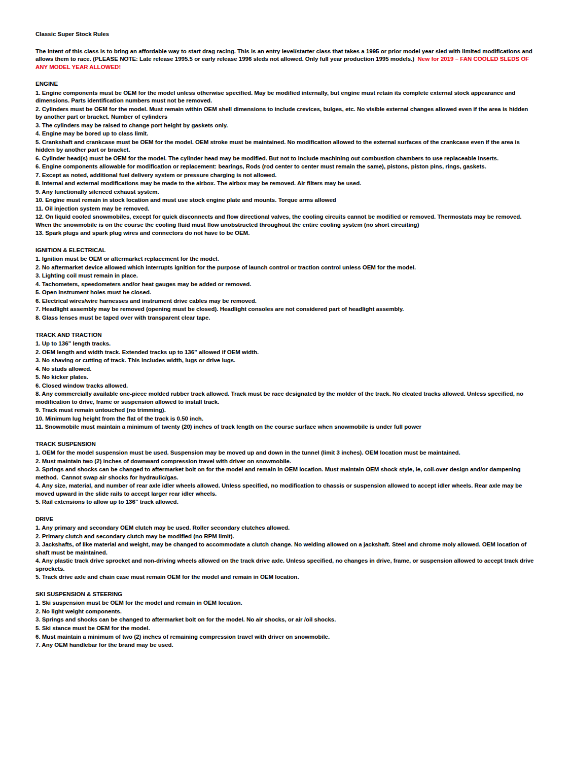Classic Super Stock Rules
The intent of this class is to bring an affordable way to start drag racing. This is an entry level/starter class that takes a 1995 or prior model year sled with limited modifications and allows them to race. (PLEASE NOTE: Late release 1995.5 or early release 1996 sleds not allowed. Only full year production 1995 models.) New for 2019 – FAN COOLED SLEDS OF ANY MODEL YEAR ALLOWED!
Engine
1. Engine components must be OEM for the model unless otherwise specified. May be modified internally, but engine must retain its complete external stock appearance and dimensions. Parts identification numbers must not be removed.
2. Cylinders must be OEM for the model. Must remain within OEM shell dimensions to include crevices, bulges, etc. No visible external changes allowed even if the area is hidden by another part or bracket. Number of cylinders
3. The cylinders may be raised to change port height by gaskets only.
4. Engine may be bored up to class limit.
5. Crankshaft and crankcase must be OEM for the model. OEM stroke must be maintained. No modification allowed to the external surfaces of the crankcase even if the area is hidden by another part or bracket.
6. Cylinder head(s) must be OEM for the model. The cylinder head may be modified. But not to include machining out combustion chambers to use replaceable inserts.
6. Engine components allowable for modification or replacement: bearings, Rods (rod center to center must remain the same), pistons, piston pins, rings, gaskets.
7. Except as noted, additional fuel delivery system or pressure charging is not allowed.
8. Internal and external modifications may be made to the airbox. The airbox may be removed. Air filters may be used.
9. Any functionally silenced exhaust system.
10. Engine must remain in stock location and must use stock engine plate and mounts. Torque arms allowed
11. Oil injection system may be removed.
12. On liquid cooled snowmobiles, except for quick disconnects and flow directional valves, the cooling circuits cannot be modified or removed. Thermostats may be removed. When the snowmobile is on the course the cooling fluid must flow unobstructed throughout the entire cooling system (no short circuiting)
13. Spark plugs and spark plug wires and connectors do not have to be OEM.
Ignition & Electrical
1. Ignition must be OEM or aftermarket replacement for the model.
2. No aftermarket device allowed which interrupts ignition for the purpose of launch control or traction control unless OEM for the model.
3. Lighting coil must remain in place.
4. Tachometers, speedometers and/or heat gauges may be added or removed.
5. Open instrument holes must be closed.
6. Electrical wires/wire harnesses and instrument drive cables may be removed.
7. Headlight assembly may be removed (opening must be closed). Headlight consoles are not considered part of headlight assembly.
8. Glass lenses must be taped over with transparent clear tape.
Track and Traction
1. Up to 136” length tracks.
2. OEM length and width track. Extended tracks up to 136” allowed if OEM width.
3. No shaving or cutting of track. This includes width, lugs or drive lugs.
4. No studs allowed.
5. No kicker plates.
6. Closed window tracks allowed.
8. Any commercially available one-piece molded rubber track allowed. Track must be race designated by the molder of the track. No cleated tracks allowed. Unless specified, no modification to drive, frame or suspension allowed to install track.
9. Track must remain untouched (no trimming).
10. Minimum lug height from the flat of the track is 0.50 inch.
11. Snowmobile must maintain a minimum of twenty (20) inches of track length on the course surface when snowmobile is under full power
Track Suspension
1. OEM for the model suspension must be used. Suspension may be moved up and down in the tunnel (limit 3 inches). OEM location must be maintained.
2. Must maintain two (2) inches of downward compression travel with driver on snowmobile.
3. Springs and shocks can be changed to aftermarket bolt on for the model and remain in OEM location. Must maintain OEM shock style, ie, coil-over design and/or dampening method. Cannot swap air shocks for hydraulic/gas.
4. Any size, material, and number of rear axle idler wheels allowed. Unless specified, no modification to chassis or suspension allowed to accept idler wheels. Rear axle may be moved upward in the slide rails to accept larger rear idler wheels.
5. Rail extensions to allow up to 136” track allowed.
Drive
1. Any primary and secondary OEM clutch may be used. Roller secondary clutches allowed.
2. Primary clutch and secondary clutch may be modified (no RPM limit).
3. Jackshafts, of like material and weight, may be changed to accommodate a clutch change. No welding allowed on a jackshaft. Steel and chrome moly allowed. OEM location of shaft must be maintained.
4. Any plastic track drive sprocket and non-driving wheels allowed on the track drive axle. Unless specified, no changes in drive, frame, or suspension allowed to accept track drive sprockets.
5. Track drive axle and chain case must remain OEM for the model and remain in OEM location.
Ski Suspension & Steering
1. Ski suspension must be OEM for the model and remain in OEM location.
2. No light weight components.
3. Springs and shocks can be changed to aftermarket bolt on for the model. No air shocks, or air /oil shocks.
5. Ski stance must be OEM for the model.
6. Must maintain a minimum of two (2) inches of remaining compression travel with driver on snowmobile.
7. Any OEM handlebar for the brand may be used.